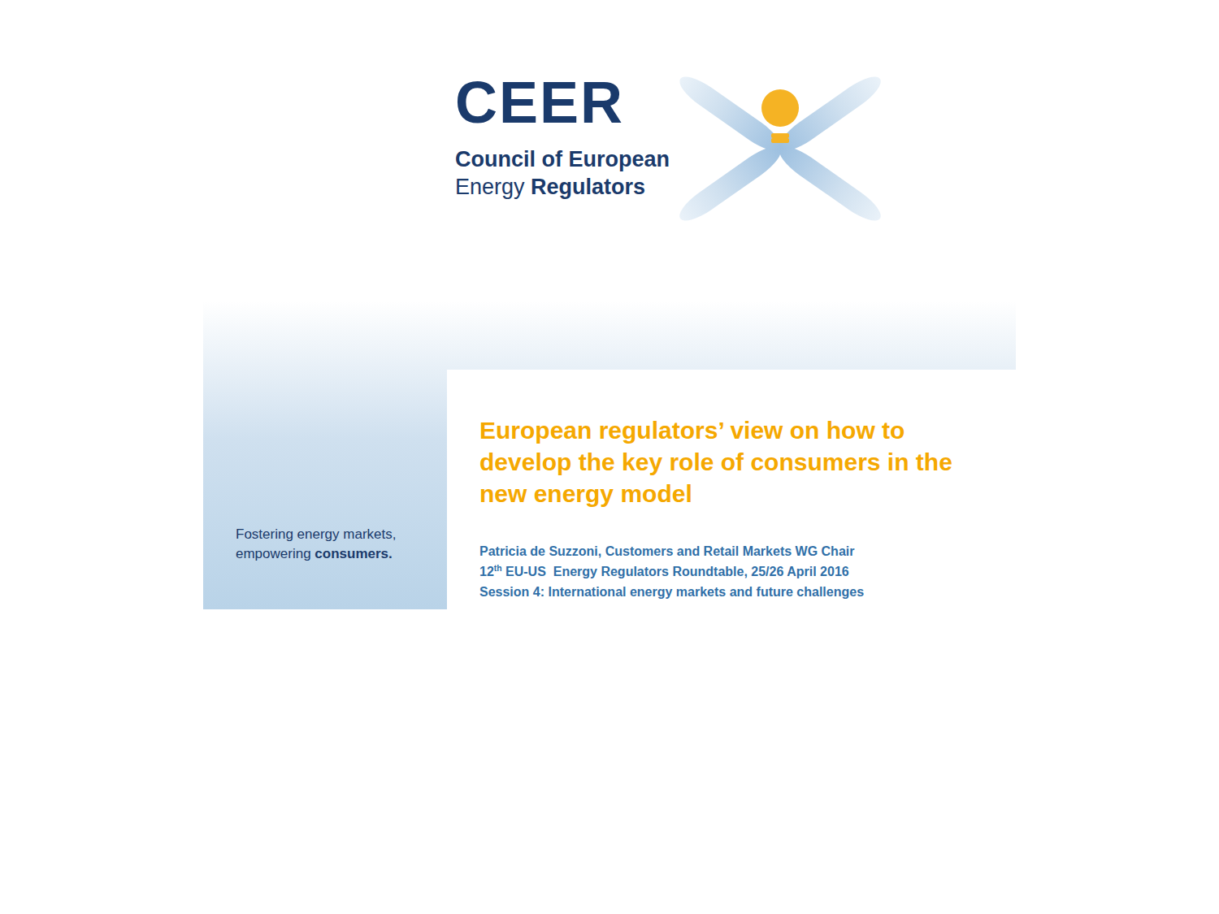CEER
Council of European
Energy Regulators
Fostering energy markets,
empowering consumers.
European regulators’ view on how to develop the key role of consumers in the new energy model
Patricia de Suzzoni, Customers and Retail Markets WG Chair
12th EU-US Energy Regulators Roundtable, 25/26 April 2016
Session 4: International energy markets and future challenges